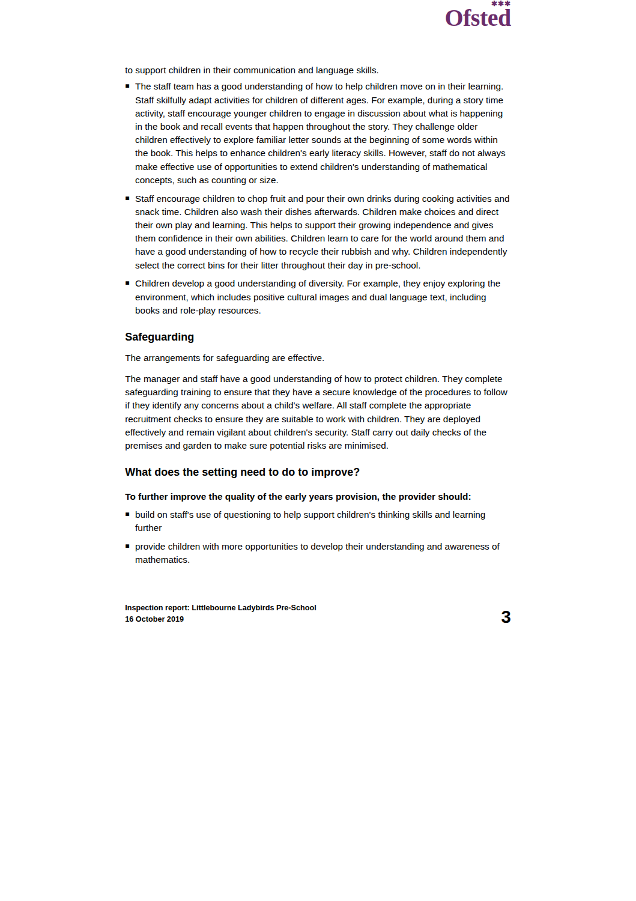✱✱✱
Ofsted
to support children in their communication and language skills.
The staff team has a good understanding of how to help children move on in their learning. Staff skilfully adapt activities for children of different ages. For example, during a story time activity, staff encourage younger children to engage in discussion about what is happening in the book and recall events that happen throughout the story. They challenge older children effectively to explore familiar letter sounds at the beginning of some words within the book. This helps to enhance children's early literacy skills. However, staff do not always make effective use of opportunities to extend children's understanding of mathematical concepts, such as counting or size.
Staff encourage children to chop fruit and pour their own drinks during cooking activities and snack time. Children also wash their dishes afterwards. Children make choices and direct their own play and learning. This helps to support their growing independence and gives them confidence in their own abilities. Children learn to care for the world around them and have a good understanding of how to recycle their rubbish and why. Children independently select the correct bins for their litter throughout their day in pre-school.
Children develop a good understanding of diversity. For example, they enjoy exploring the environment, which includes positive cultural images and dual language text, including books and role-play resources.
Safeguarding
The arrangements for safeguarding are effective.
The manager and staff have a good understanding of how to protect children. They complete safeguarding training to ensure that they have a secure knowledge of the procedures to follow if they identify any concerns about a child's welfare. All staff complete the appropriate recruitment checks to ensure they are suitable to work with children. They are deployed effectively and remain vigilant about children's security. Staff carry out daily checks of the premises and garden to make sure potential risks are minimised.
What does the setting need to do to improve?
To further improve the quality of the early years provision, the provider should:
build on staff's use of questioning to help support children's thinking skills and learning further
provide children with more opportunities to develop their understanding and awareness of mathematics.
Inspection report: Littlebourne Ladybirds Pre-School
16 October 2019
3